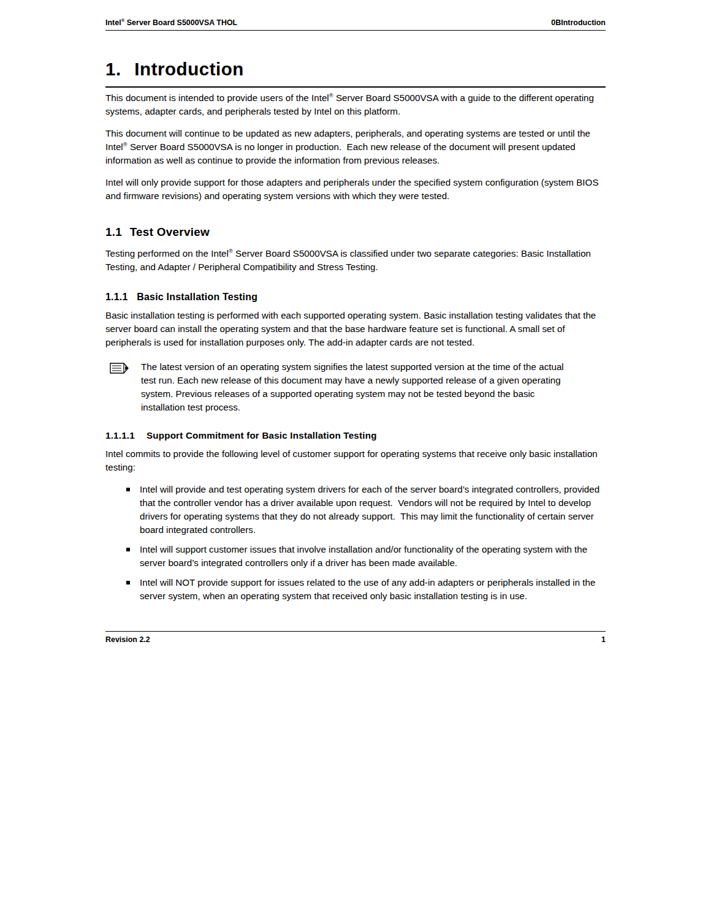Intel® Server Board S5000VSA THOL
0BIntroduction
1. Introduction
This document is intended to provide users of the Intel® Server Board S5000VSA with a guide to the different operating systems, adapter cards, and peripherals tested by Intel on this platform.
This document will continue to be updated as new adapters, peripherals, and operating systems are tested or until the Intel® Server Board S5000VSA is no longer in production. Each new release of the document will present updated information as well as continue to provide the information from previous releases.
Intel will only provide support for those adapters and peripherals under the specified system configuration (system BIOS and firmware revisions) and operating system versions with which they were tested.
1.1 Test Overview
Testing performed on the Intel® Server Board S5000VSA is classified under two separate categories: Basic Installation Testing, and Adapter / Peripheral Compatibility and Stress Testing.
1.1.1 Basic Installation Testing
Basic installation testing is performed with each supported operating system. Basic installation testing validates that the server board can install the operating system and that the base hardware feature set is functional. A small set of peripherals is used for installation purposes only. The add-in adapter cards are not tested.
The latest version of an operating system signifies the latest supported version at the time of the actual test run. Each new release of this document may have a newly supported release of a given operating system. Previous releases of a supported operating system may not be tested beyond the basic installation test process.
1.1.1.1 Support Commitment for Basic Installation Testing
Intel commits to provide the following level of customer support for operating systems that receive only basic installation testing:
Intel will provide and test operating system drivers for each of the server board’s integrated controllers, provided that the controller vendor has a driver available upon request. Vendors will not be required by Intel to develop drivers for operating systems that they do not already support. This may limit the functionality of certain server board integrated controllers.
Intel will support customer issues that involve installation and/or functionality of the operating system with the server board’s integrated controllers only if a driver has been made available.
Intel will NOT provide support for issues related to the use of any add-in adapters or peripherals installed in the server system, when an operating system that received only basic installation testing is in use.
Revision 2.2
1